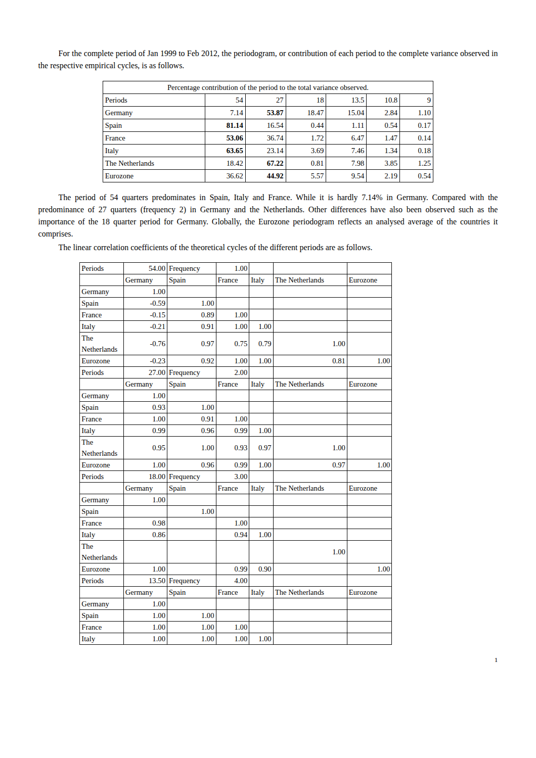For the complete period of Jan 1999 to Feb 2012, the periodogram, or contribution of each period to the complete variance observed in the respective empirical cycles, is as follows.
Percentage contribution of the period to the total variance observed.
| Periods | 54 | 27 | 18 | 13.5 | 10.8 | 9 |
| Germany | 7.14 | 53.87 | 18.47 | 15.04 | 2.84 | 1.10 |
| Spain | 81.14 | 16.54 | 0.44 | 1.11 | 0.54 | 0.17 |
| France | 53.06 | 36.74 | 1.72 | 6.47 | 1.47 | 0.14 |
| Italy | 63.65 | 23.14 | 3.69 | 7.46 | 1.34 | 0.18 |
| The Netherlands | 18.42 | 67.22 | 0.81 | 7.98 | 3.85 | 1.25 |
| Eurozone | 36.62 | 44.92 | 5.57 | 9.54 | 2.19 | 0.54 |
The period of 54 quarters predominates in Spain, Italy and France. While it is hardly 7.14% in Germany. Compared with the predominance of 27 quarters (frequency 2) in Germany and the Netherlands. Other differences have also been observed such as the importance of the 18 quarter period for Germany. Globally, the Eurozone periodogram reflects an analysed average of the countries it comprises.
The linear correlation coefficients of the theoretical cycles of the different periods are as follows.
| Periods | 54.00 | Frequency | 1.00 | | | |
| | Germany | Spain | France | Italy | The Netherlands | Eurozone |
| Germany | 1.00 | | | | | |
| Spain | -0.59 | 1.00 | | | | |
| France | -0.15 | 0.89 | 1.00 | | | |
| Italy | -0.21 | 0.91 | 1.00 | 1.00 | | |
| The Netherlands | -0.76 | 0.97 | 0.75 | 0.79 | 1.00 | |
| Eurozone | -0.23 | 0.92 | 1.00 | 1.00 | 0.81 | 1.00 |
| Periods | 27.00 | Frequency | 2.00 | | | |
| | Germany | Spain | France | Italy | The Netherlands | Eurozone |
| Germany | 1.00 | | | | | |
| Spain | 0.93 | 1.00 | | | | |
| France | 1.00 | 0.91 | 1.00 | | | |
| Italy | 0.99 | 0.96 | 0.99 | 1.00 | | |
| The Netherlands | 0.95 | 1.00 | 0.93 | 0.97 | 1.00 | |
| Eurozone | 1.00 | 0.96 | 0.99 | 1.00 | 0.97 | 1.00 |
| Periods | 18.00 | Frequency | 3.00 | | | |
| | Germany | Spain | France | Italy | The Netherlands | Eurozone |
| Germany | 1.00 | | | | | |
| Spain | | 1.00 | | | | |
| France | 0.98 | | 1.00 | | | |
| Italy | 0.86 | | 0.94 | 1.00 | | |
| The Netherlands | | | | | 1.00 | |
| Eurozone | 1.00 | | 0.99 | 0.90 | | 1.00 |
| Periods | 13.50 | Frequency | 4.00 | | | |
| | Germany | Spain | France | Italy | The Netherlands | Eurozone |
| Germany | 1.00 | | | | | |
| Spain | 1.00 | 1.00 | | | | |
| France | 1.00 | 1.00 | 1.00 | | | |
| Italy | 1.00 | 1.00 | 1.00 | 1.00 | | |
1